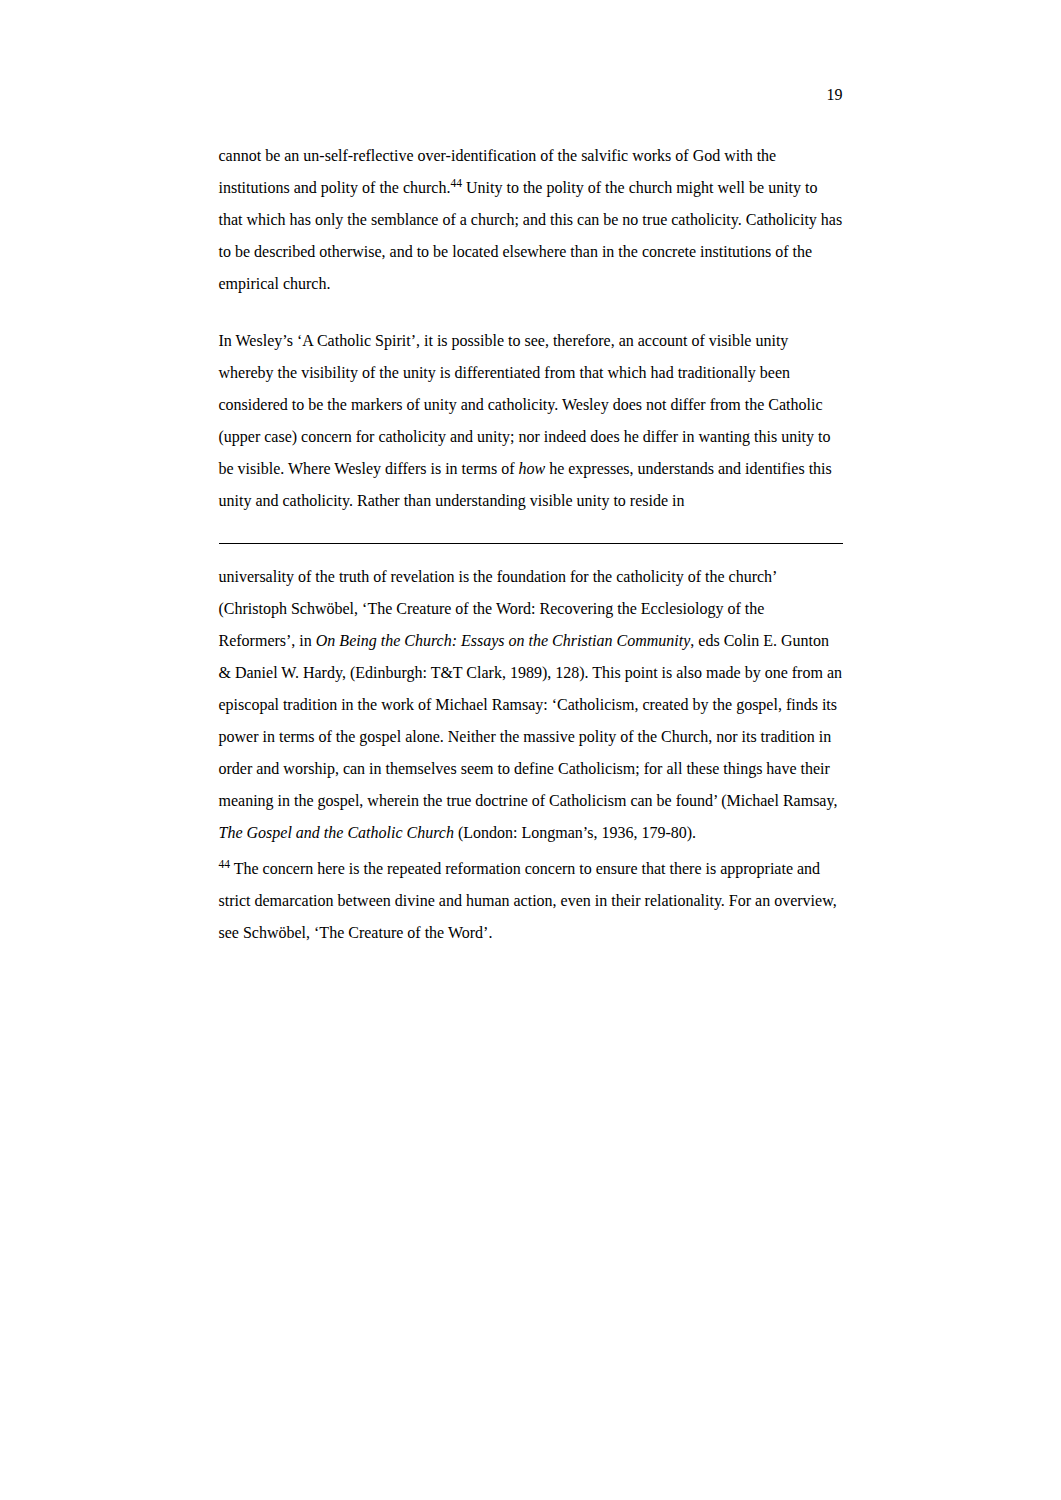19
cannot be an un-self-reflective over-identification of the salvific works of God with the institutions and polity of the church.44 Unity to the polity of the church might well be unity to that which has only the semblance of a church; and this can be no true catholicity. Catholicity has to be described otherwise, and to be located elsewhere than in the concrete institutions of the empirical church.
In Wesley’s ‘A Catholic Spirit’, it is possible to see, therefore, an account of visible unity whereby the visibility of the unity is differentiated from that which had traditionally been considered to be the markers of unity and catholicity. Wesley does not differ from the Catholic (upper case) concern for catholicity and unity; nor indeed does he differ in wanting this unity to be visible. Where Wesley differs is in terms of how he expresses, understands and identifies this unity and catholicity. Rather than understanding visible unity to reside in
universality of the truth of revelation is the foundation for the catholicity of the church’ (Christoph Schwöbel, ‘The Creature of the Word: Recovering the Ecclesiology of the Reformers’, in On Being the Church: Essays on the Christian Community, eds Colin E. Gunton & Daniel W. Hardy, (Edinburgh: T&T Clark, 1989), 128). This point is also made by one from an episcopal tradition in the work of Michael Ramsay: ‘Catholicism, created by the gospel, finds its power in terms of the gospel alone. Neither the massive polity of the Church, nor its tradition in order and worship, can in themselves seem to define Catholicism; for all these things have their meaning in the gospel, wherein the true doctrine of Catholicism can be found’ (Michael Ramsay, The Gospel and the Catholic Church (London: Longman’s, 1936, 179-80).
44 The concern here is the repeated reformation concern to ensure that there is appropriate and strict demarcation between divine and human action, even in their relationality. For an overview, see Schwöbel, ‘The Creature of the Word’.